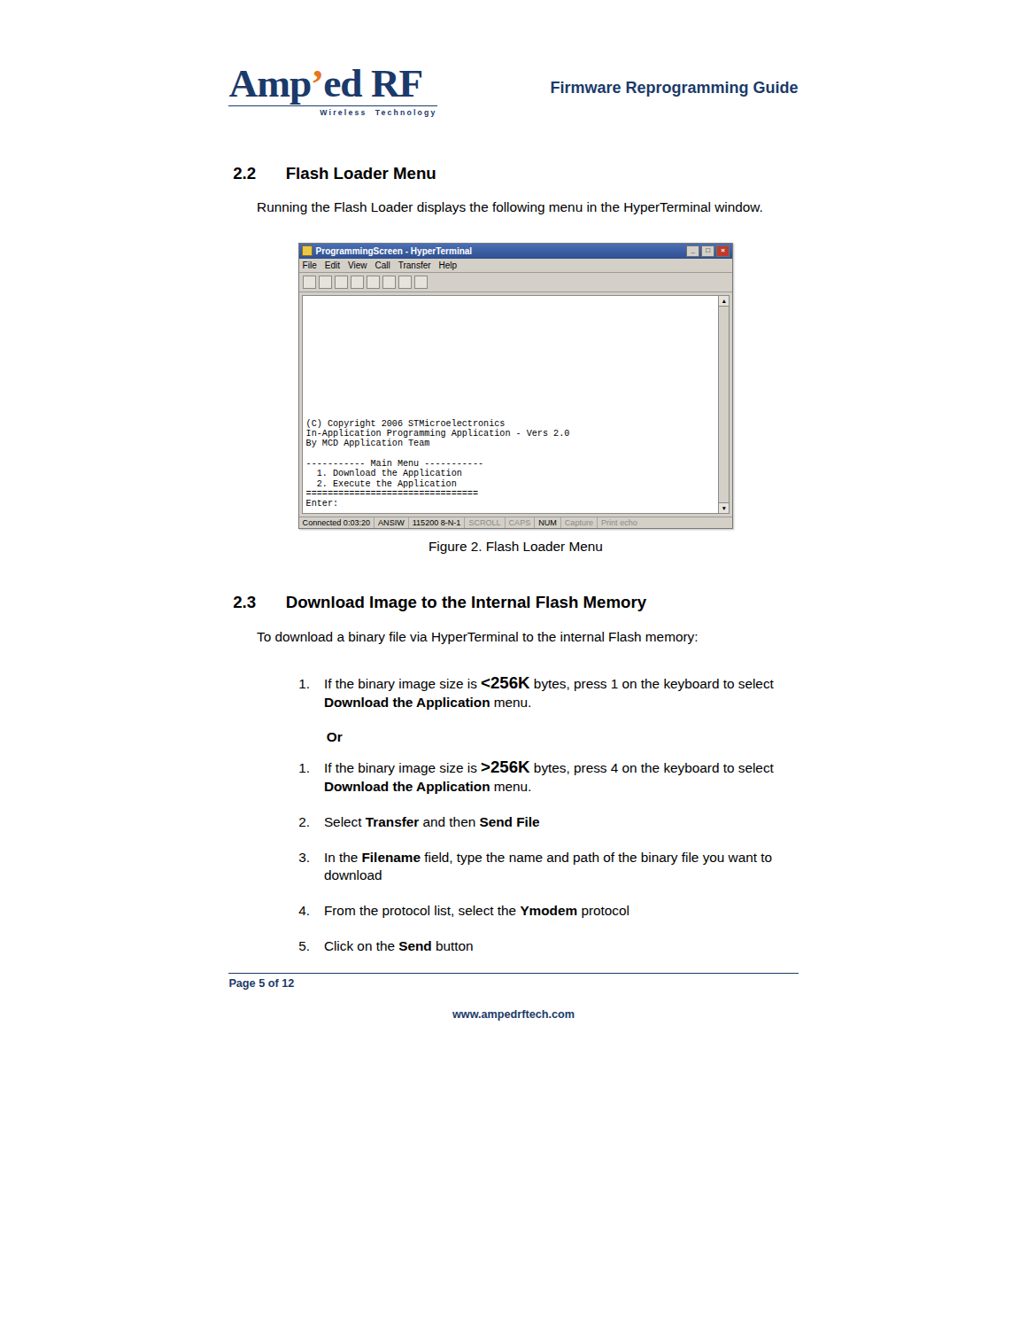Amp’ed RF
Wireless Technology
Firmware Reprogramming Guide
2.2 Flash Loader Menu
Running the Flash Loader displays the following menu in the HyperTerminal window.
ProgrammingScreen - HyperTerminal
_
□
×
File Edit View Call Transfer Help
▲
▼
(C) Copyright 2006 STMicroelectronics
In-Application Programming Application - Vers 2.0
By MCD Application Team

----------- Main Menu -----------
  1. Download the Application
  2. Execute the Application
================================
Enter:
Connected 0:03:20
ANSIW
115200 8-N-1
SCROLL
CAPS
NUM
Capture
Print echo
Figure 2. Flash Loader Menu
2.3 Download Image to the Internal Flash Memory
To download a binary file via HyperTerminal to the internal Flash memory:
If the binary image size is <256K bytes, press 1 on the keyboard to select Download the Application menu.
Or
If the binary image size is >256K bytes, press 4 on the keyboard to select Download the Application menu.
Select Transfer and then Send File
In the Filename field, type the name and path of the binary file you want to download
From the protocol list, select the Ymodem protocol
Click on the Send button
Page 5 of 12
www.ampedrftech.com